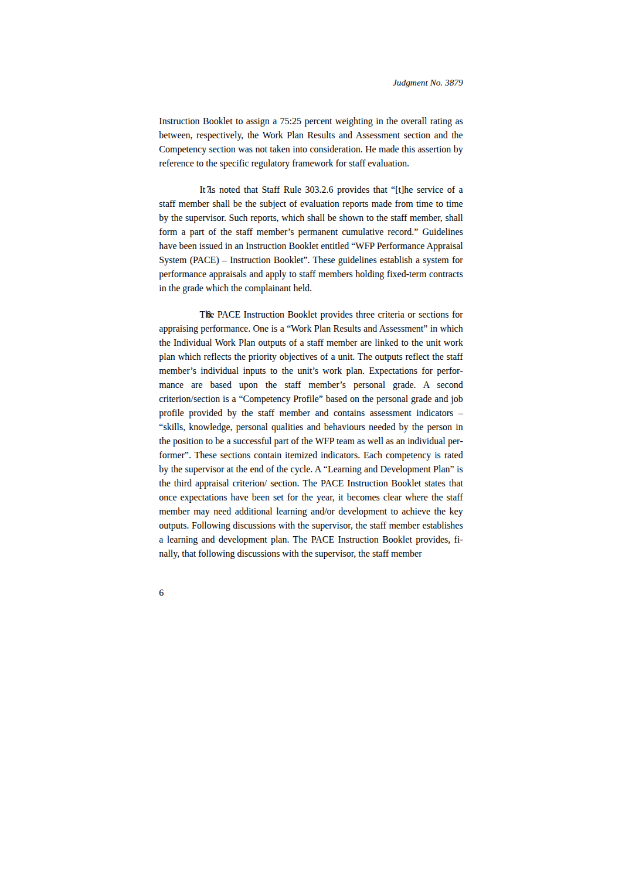Judgment No. 3879
Instruction Booklet to assign a 75:25 percent weighting in the overall rating as between, respectively, the Work Plan Results and Assessment section and the Competency section was not taken into consideration. He made this assertion by reference to the specific regulatory framework for staff evaluation.
7. It is noted that Staff Rule 303.2.6 provides that “[t]he service of a staff member shall be the subject of evaluation reports made from time to time by the supervisor. Such reports, which shall be shown to the staff member, shall form a part of the staff member’s permanent cumulative record.” Guidelines have been issued in an Instruction Booklet entitled “WFP Performance Appraisal System (PACE) – Instruction Booklet”. These guidelines establish a system for performance appraisals and apply to staff members holding fixed-term contracts in the grade which the complainant held.
8. The PACE Instruction Booklet provides three criteria or sections for appraising performance. One is a “Work Plan Results and Assessment” in which the Individual Work Plan outputs of a staff member are linked to the unit work plan which reflects the priority objectives of a unit. The outputs reflect the staff member’s individual inputs to the unit’s work plan. Expectations for performance are based upon the staff member’s personal grade. A second criterion/section is a “Competency Profile” based on the personal grade and job profile provided by the staff member and contains assessment indicators – “skills, knowledge, personal qualities and behaviours needed by the person in the position to be a successful part of the WFP team as well as an individual performer”. These sections contain itemized indicators. Each competency is rated by the supervisor at the end of the cycle. A “Learning and Development Plan” is the third appraisal criterion/ section. The PACE Instruction Booklet states that once expectations have been set for the year, it becomes clear where the staff member may need additional learning and/or development to achieve the key outputs. Following discussions with the supervisor, the staff member establishes a learning and development plan. The PACE Instruction Booklet provides, finally, that following discussions with the supervisor, the staff member
6